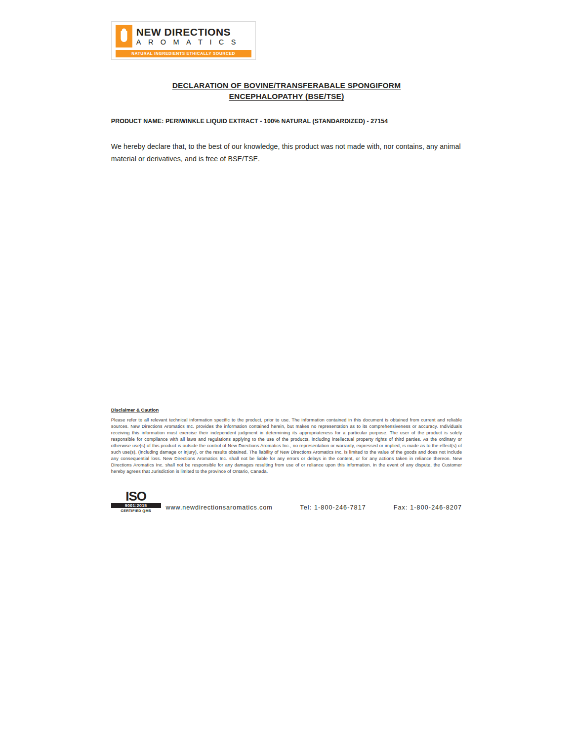NEW DIRECTIONS
A R O M A T I C S
NATURAL INGREDIENTS ETHICALLY SOURCED
DECLARATION OF BOVINE/TRANSFERABALE SPONGIFORM
ENCEPHALOPATHY (BSE/TSE)
PRODUCT NAME: PERIWINKLE LIQUID EXTRACT - 100% NATURAL (STANDARDIZED) - 27154
We hereby declare that, to the best of our knowledge, this product was not made with, nor contains, any animal material or derivatives, and is free of BSE/TSE.
Disclaimer & Caution
Please refer to all relevant technical information specific to the product, prior to use. The information contained in this document is obtained from current and reliable sources. New Directions Aromatics Inc. provides the information contained herein, but makes no representation as to its comprehensiveness or accuracy. Individuals receiving this information must exercise their independent judgment in determining its appropriateness for a particular purpose. The user of the product is solely responsible for compliance with all laws and regulations applying to the use of the products, including intellectual property rights of third parties. As the ordinary or otherwise use(s) of this product is outside the control of New Directions Aromatics Inc., no representation or warranty, expressed or implied, is made as to the effect(s) of such use(s), (including damage or injury), or the results obtained. The liability of New Directions Aromatics Inc. is limited to the value of the goods and does not include any consequential loss. New Directions Aromatics Inc. shall not be liable for any errors or delays in the content, or for any actions taken in reliance thereon. New Directions Aromatics Inc. shall not be responsible for any damages resulting from use of or reliance upon this information. In the event of any dispute, the Customer hereby agrees that Jurisdiction is limited to the province of Ontario, Canada.
ISO
9001:2015
CERTIFIED QMS
www.newdirectionsaromatics.com Tel: 1-800-246-7817 Fax: 1-800-246-8207